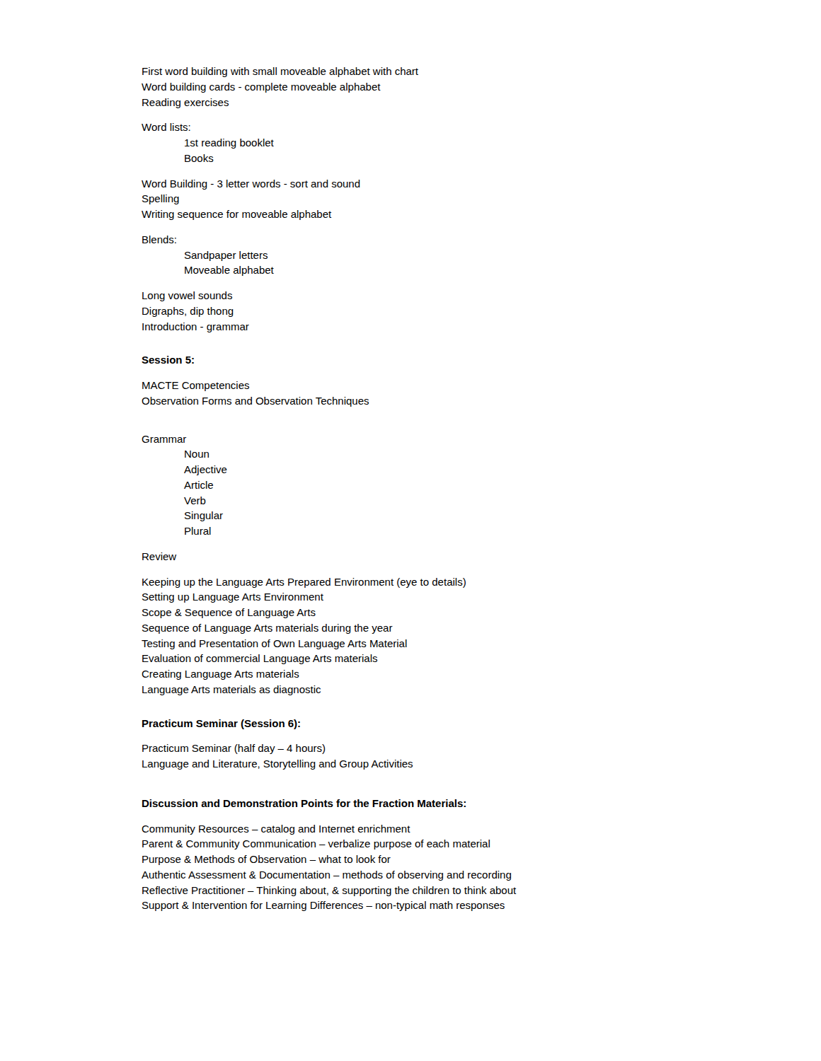First word building with small moveable alphabet with chart
Word building cards - complete moveable alphabet
Reading exercises
Word lists:
1st reading booklet
Books
Word Building - 3 letter words - sort and sound
Spelling
Writing sequence for moveable alphabet
Blends:
Sandpaper letters
Moveable alphabet
Long vowel sounds
Digraphs, dip thong
Introduction - grammar
Session 5:
MACTE Competencies
Observation Forms and Observation Techniques
Grammar
Noun
Adjective
Article
Verb
Singular
Plural
Review
Keeping up the Language Arts Prepared Environment (eye to details)
Setting up Language Arts Environment
Scope & Sequence of Language Arts
Sequence of Language Arts materials during the year
Testing and Presentation of Own Language Arts Material
Evaluation of commercial Language Arts materials
Creating Language Arts materials
Language Arts materials as diagnostic
Practicum Seminar (Session 6):
Practicum Seminar (half day – 4 hours)
Language and Literature, Storytelling and Group Activities
Discussion and Demonstration Points for the Fraction Materials:
Community Resources – catalog and Internet enrichment
Parent & Community Communication – verbalize purpose of each material
Purpose & Methods of Observation – what to look for
Authentic Assessment & Documentation – methods of observing and recording
Reflective Practitioner – Thinking about, & supporting the children to think about
Support & Intervention for Learning Differences – non-typical math responses